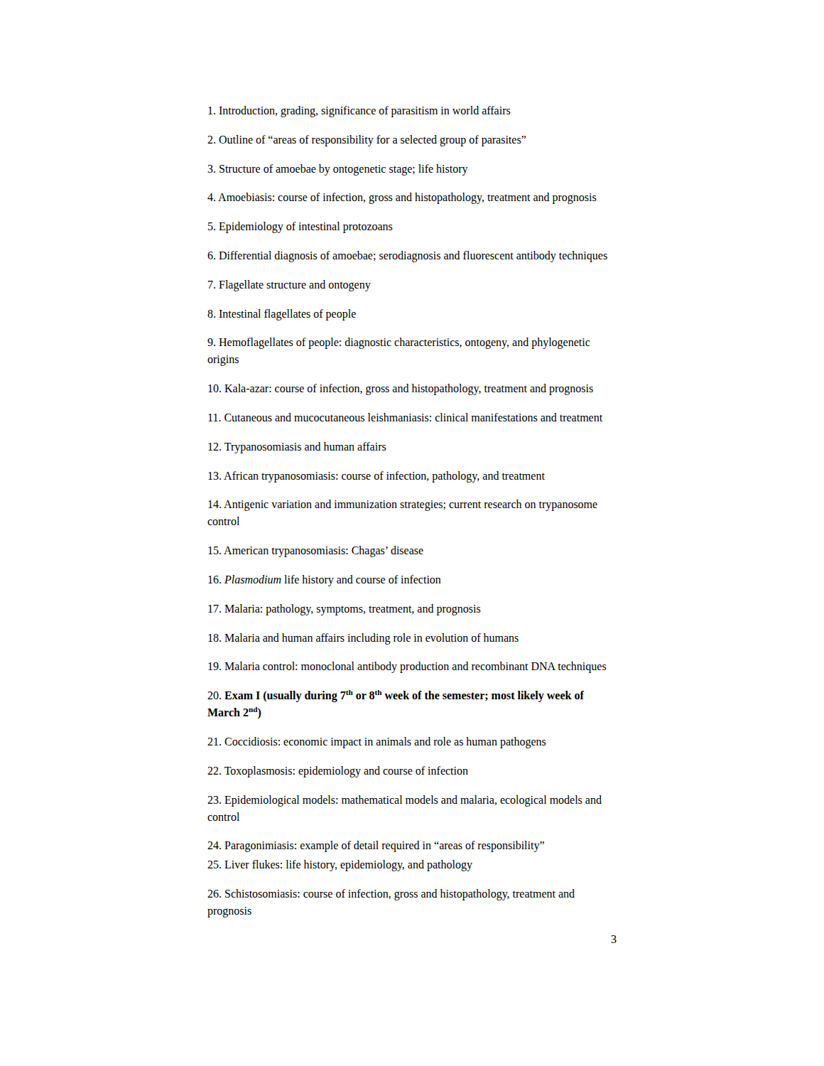1. Introduction, grading, significance of parasitism in world affairs
2. Outline of “areas of responsibility for a selected group of parasites”
3. Structure of amoebae by ontogenetic stage; life history
4. Amoebiasis: course of infection, gross and histopathology, treatment and prognosis
5. Epidemiology of intestinal protozoans
6. Differential diagnosis of amoebae; serodiagnosis and fluorescent antibody techniques
7. Flagellate structure and ontogeny
8. Intestinal flagellates of people
9. Hemoflagellates of people: diagnostic characteristics, ontogeny, and phylogenetic origins
10. Kala-azar: course of infection, gross and histopathology, treatment and prognosis
11. Cutaneous and mucocutaneous leishmaniasis: clinical manifestations and treatment
12. Trypanosomiasis and human affairs
13. African trypanosomiasis: course of infection, pathology, and treatment
14. Antigenic variation and immunization strategies; current research on trypanosome control
15. American trypanosomiasis: Chagas’ disease
16. Plasmodium life history and course of infection
17. Malaria: pathology, symptoms, treatment, and prognosis
18. Malaria and human affairs including role in evolution of humans
19. Malaria control: monoclonal antibody production and recombinant DNA techniques
20. Exam I (usually during 7th or 8th week of the semester; most likely week of March 2nd)
21. Coccidiosis: economic impact in animals and role as human pathogens
22. Toxoplasmosis: epidemiology and course of infection
23. Epidemiological models: mathematical models and malaria, ecological models and control
24. Paragonimiasis: example of detail required in “areas of responsibility”
25. Liver flukes: life history, epidemiology, and pathology
26. Schistosomiasis: course of infection, gross and histopathology, treatment and prognosis
3